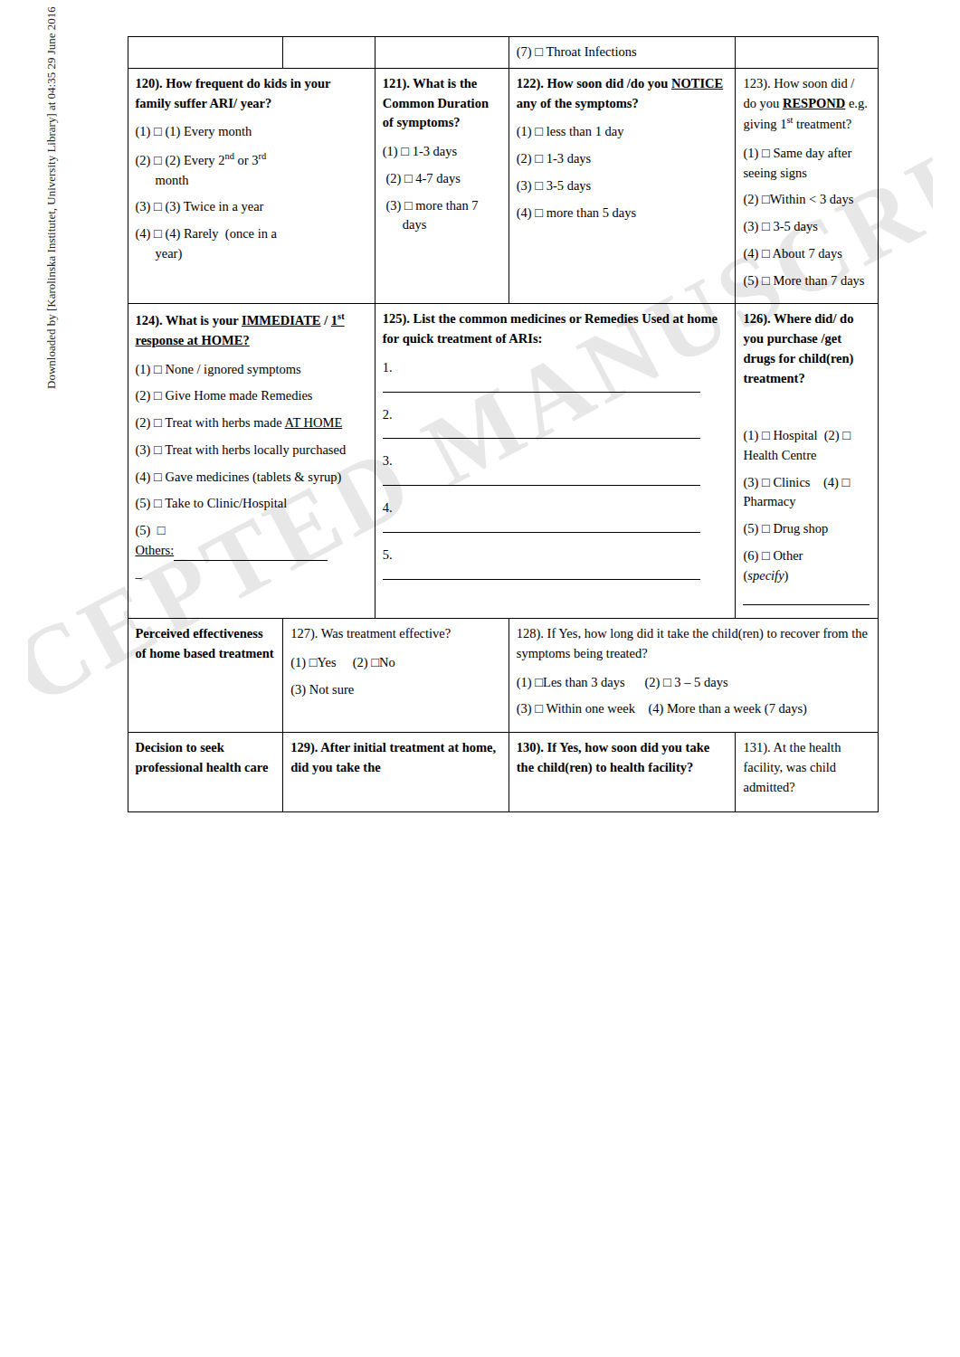Downloaded by [Karolinska Institutet, University Library] at 04:35 29 June 2016
ACCEPTED MANUSCRIPT
| | | | (7) □ Throat Infections | |
| 120). How frequent do kids in your family suffer ARI/ year? (1) □ (1) Every month (2) □ (2) Every 2 nd or 3 rd month (3) □ (3) Twice in a year (4) □ (4) Rarely (once in a year) | 121). What is the Common Duration of symptoms? (1) □ 1-3 days (2) □ 4-7 days (3) □ more than 7 days | 122). How soon did /do you NOTICE any of the symptoms? (1) □ less than 1 day (2) □ 1-3 days (3) □ 3-5 days (4) □ more than 5 days | 123). How soon did / do you RESPOND e.g. giving 1 st treatment? (1) □ Same day after seeing signs (2) □Within < 3 days (3) □ 3-5 days (4) □ About 7 days (5) □ More than 7 days |
| 124). What is your IMMEDIATE / 1 st response at HOME? (1) □ None / ignored symptoms (2) □ Give Home made Remedies (2) □ Treat with herbs made AT HOME (3) □ Treat with herbs locally purchased (4) □ Gave medicines (tablets & syrup) (5) □ Take to Clinic/Hospital (5) □ Others: – | 125). List the common medicines or Remedies Used at home for quick treatment of ARIs: 1. 2. 3. 4. 5. | 126). Where did/ do you purchase /get drugs for child(ren) treatment? (1) □ Hospital (2) □ Health Centre (3) □ Clinics (4) □ Pharmacy (5) □ Drug shop (6) □ Other ( specify ) |
| Perceived effectiveness of home based treatment | 127). Was treatment effective? (1) □Yes (2) □No (3) Not sure | 128). If Yes, how long did it take the child(ren) to recover from the symptoms being treated? (1) □Les than 3 days (2) □ 3 – 5 days (3) □ Within one week (4) More than a week (7 days) |
| Decision to seek professional health care | 129). After initial treatment at home, did you take the | 130). If Yes, how soon did you take the child(ren) to health facility? | 131). At the health facility, was child admitted? |